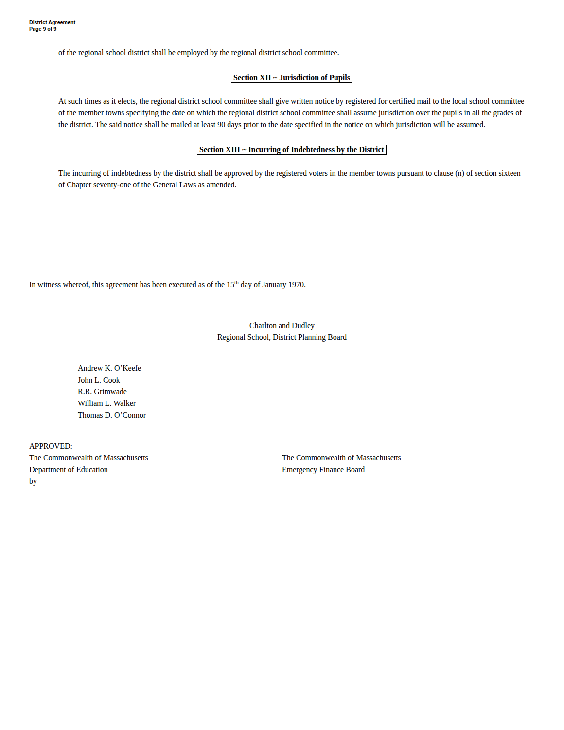District Agreement
Page 9 of 9
of the regional school district shall be employed by the regional district school committee.
Section XII ~ Jurisdiction of Pupils
At such times as it elects, the regional district school committee shall give written notice by registered for certified mail to the local school committee of the member towns specifying the date on which the regional district school committee shall assume jurisdiction over the pupils in all the grades of the district. The said notice shall be mailed at least 90 days prior to the date specified in the notice on which jurisdiction will be assumed.
Section XIII ~ Incurring of Indebtedness by the District
The incurring of indebtedness by the district shall be approved by the registered voters in the member towns pursuant to clause (n) of section sixteen of Chapter seventy-one of the General Laws as amended.
In witness whereof, this agreement has been executed as of the 15th day of January 1970.
Charlton and Dudley
Regional School, District Planning Board
Andrew K. O’Keefe
John L. Cook
R.R. Grimwade
William L. Walker
Thomas D. O’Connor
APPROVED:
| The Commonwealth of Massachusetts | The Commonwealth of Massachusetts |
| Department of Education | Emergency Finance Board |
| by | |